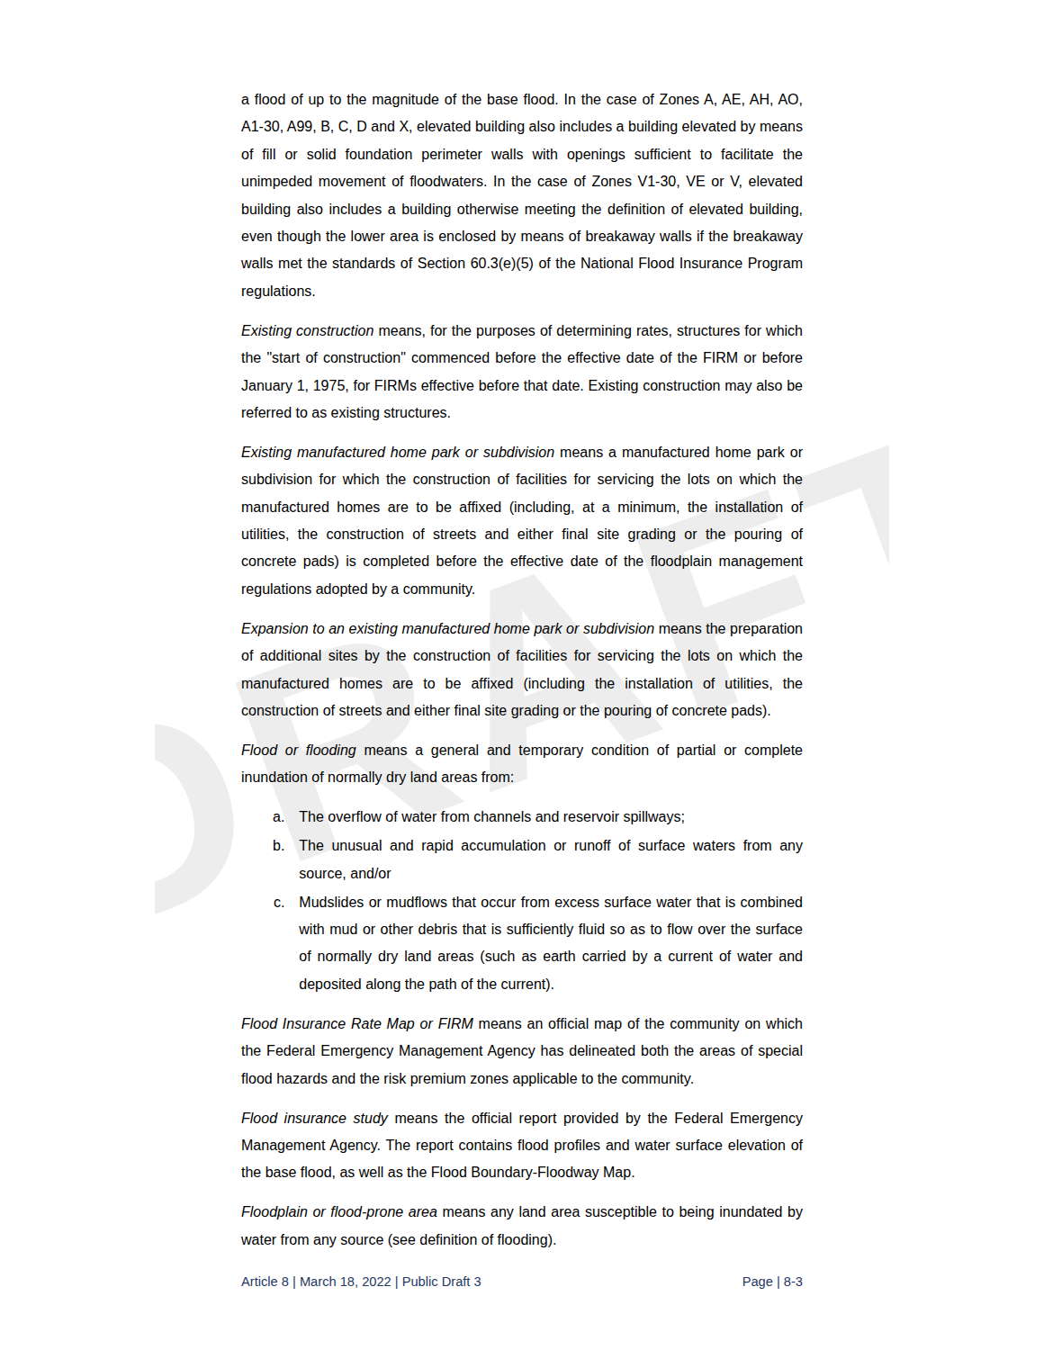DRAFT
a flood of up to the magnitude of the base flood. In the case of Zones A, AE, AH, AO, A1-30, A99, B, C, D and X, elevated building also includes a building elevated by means of fill or solid foundation perimeter walls with openings sufficient to facilitate the unimpeded movement of floodwaters. In the case of Zones V1-30, VE or V, elevated building also includes a building otherwise meeting the definition of elevated building, even though the lower area is enclosed by means of breakaway walls if the breakaway walls met the standards of Section 60.3(e)(5) of the National Flood Insurance Program regulations.
Existing construction means, for the purposes of determining rates, structures for which the "start of construction" commenced before the effective date of the FIRM or before January 1, 1975, for FIRMs effective before that date. Existing construction may also be referred to as existing structures.
Existing manufactured home park or subdivision means a manufactured home park or subdivision for which the construction of facilities for servicing the lots on which the manufactured homes are to be affixed (including, at a minimum, the installation of utilities, the construction of streets and either final site grading or the pouring of concrete pads) is completed before the effective date of the floodplain management regulations adopted by a community.
Expansion to an existing manufactured home park or subdivision means the preparation of additional sites by the construction of facilities for servicing the lots on which the manufactured homes are to be affixed (including the installation of utilities, the construction of streets and either final site grading or the pouring of concrete pads).
Flood or flooding means a general and temporary condition of partial or complete inundation of normally dry land areas from:
The overflow of water from channels and reservoir spillways;
The unusual and rapid accumulation or runoff of surface waters from any source, and/or
Mudslides or mudflows that occur from excess surface water that is combined with mud or other debris that is sufficiently fluid so as to flow over the surface of normally dry land areas (such as earth carried by a current of water and deposited along the path of the current).
Flood Insurance Rate Map or FIRM means an official map of the community on which the Federal Emergency Management Agency has delineated both the areas of special flood hazards and the risk premium zones applicable to the community.
Flood insurance study means the official report provided by the Federal Emergency Management Agency. The report contains flood profiles and water surface elevation of the base flood, as well as the Flood Boundary-Floodway Map.
Floodplain or flood-prone area means any land area susceptible to being inundated by water from any source (see definition of flooding).
Article 8 | March 18, 2022 | Public Draft 3 Page | 8-3